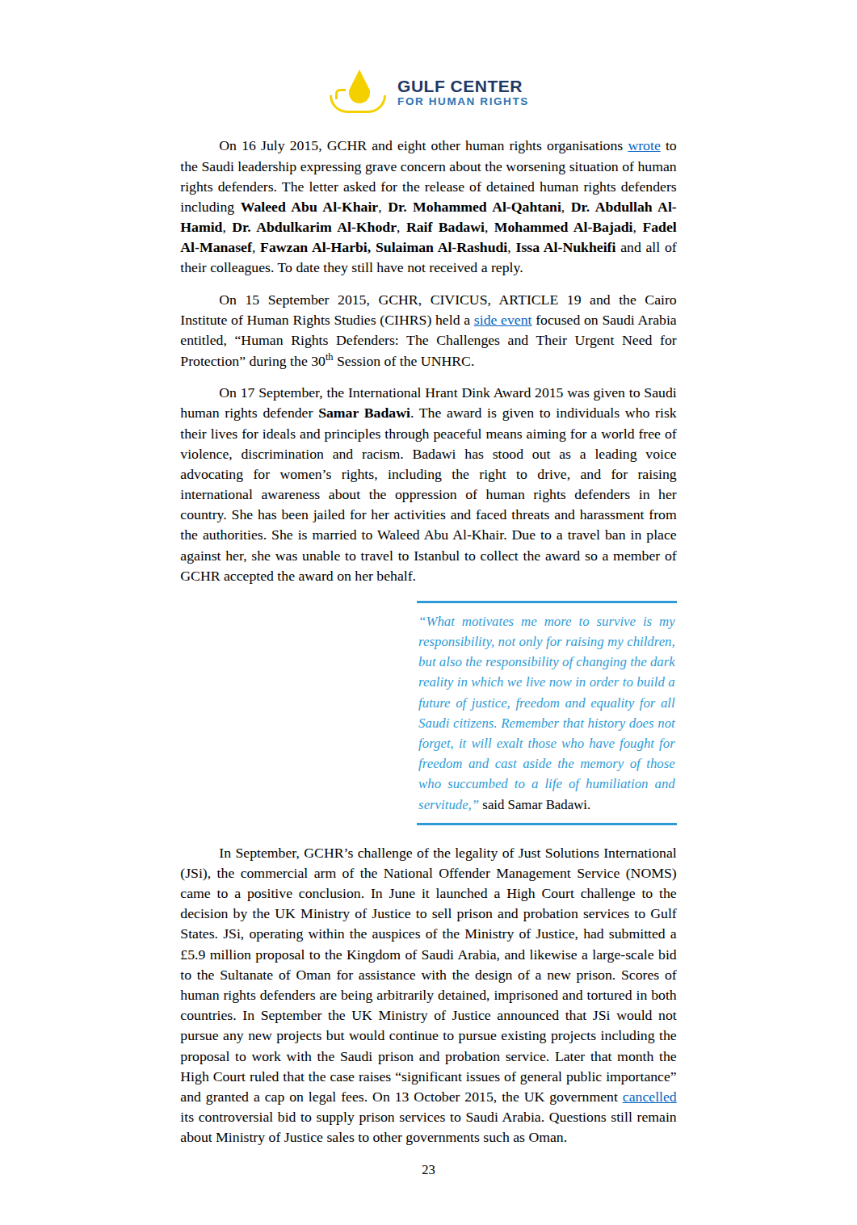GULF CENTER
FOR HUMAN RIGHTS
On 16 July 2015, GCHR and eight other human rights organisations wrote to the Saudi leadership expressing grave concern about the worsening situation of human rights defenders. The letter asked for the release of detained human rights defenders including Waleed Abu Al-Khair, Dr. Mohammed Al-Qahtani, Dr. Abdullah Al-Hamid, Dr. Abdulkarim Al-Khodr, Raif Badawi, Mohammed Al-Bajadi, Fadel Al-Manasef, Fawzan Al-Harbi, Sulaiman Al-Rashudi, Issa Al-Nukheifi and all of their colleagues. To date they still have not received a reply.
On 15 September 2015, GCHR, CIVICUS, ARTICLE 19 and the Cairo Institute of Human Rights Studies (CIHRS) held a side event focused on Saudi Arabia entitled, “Human Rights Defenders: The Challenges and Their Urgent Need for Protection” during the 30th Session of the UNHRC.
On 17 September, the International Hrant Dink Award 2015 was given to Saudi human rights defender Samar Badawi. The award is given to individuals who risk their lives for ideals and principles through peaceful means aiming for a world free of violence, discrimination and racism. Badawi has stood out as a leading voice advocating for women’s rights, including the right to drive, and for raising international awareness about the oppression of human rights defenders in her country. She has been jailed for her activities and faced threats and harassment from the authorities. She is married to Waleed Abu Al-Khair. Due to a travel ban in place against her, she was unable to travel to Istanbul to collect the award so a member of GCHR accepted the award on her behalf.
“What motivates me more to survive is my responsibility, not only for raising my children, but also the responsibility of changing the dark reality in which we live now in order to build a future of justice, freedom and equality for all Saudi citizens. Remember that history does not forget, it will exalt those who have fought for freedom and cast aside the memory of those who succumbed to a life of humiliation and servitude,” said Samar Badawi.
In September, GCHR’s challenge of the legality of Just Solutions International (JSi), the commercial arm of the National Offender Management Service (NOMS) came to a positive conclusion. In June it launched a High Court challenge to the decision by the UK Ministry of Justice to sell prison and probation services to Gulf States. JSi, operating within the auspices of the Ministry of Justice, had submitted a £5.9 million proposal to the Kingdom of Saudi Arabia, and likewise a large-scale bid to the Sultanate of Oman for assistance with the design of a new prison. Scores of human rights defenders are being arbitrarily detained, imprisoned and tortured in both countries. In September the UK Ministry of Justice announced that JSi would not pursue any new projects but would continue to pursue existing projects including the proposal to work with the Saudi prison and probation service. Later that month the High Court ruled that the case raises “significant issues of general public importance” and granted a cap on legal fees. On 13 October 2015, the UK government cancelled its controversial bid to supply prison services to Saudi Arabia. Questions still remain about Ministry of Justice sales to other governments such as Oman.
23